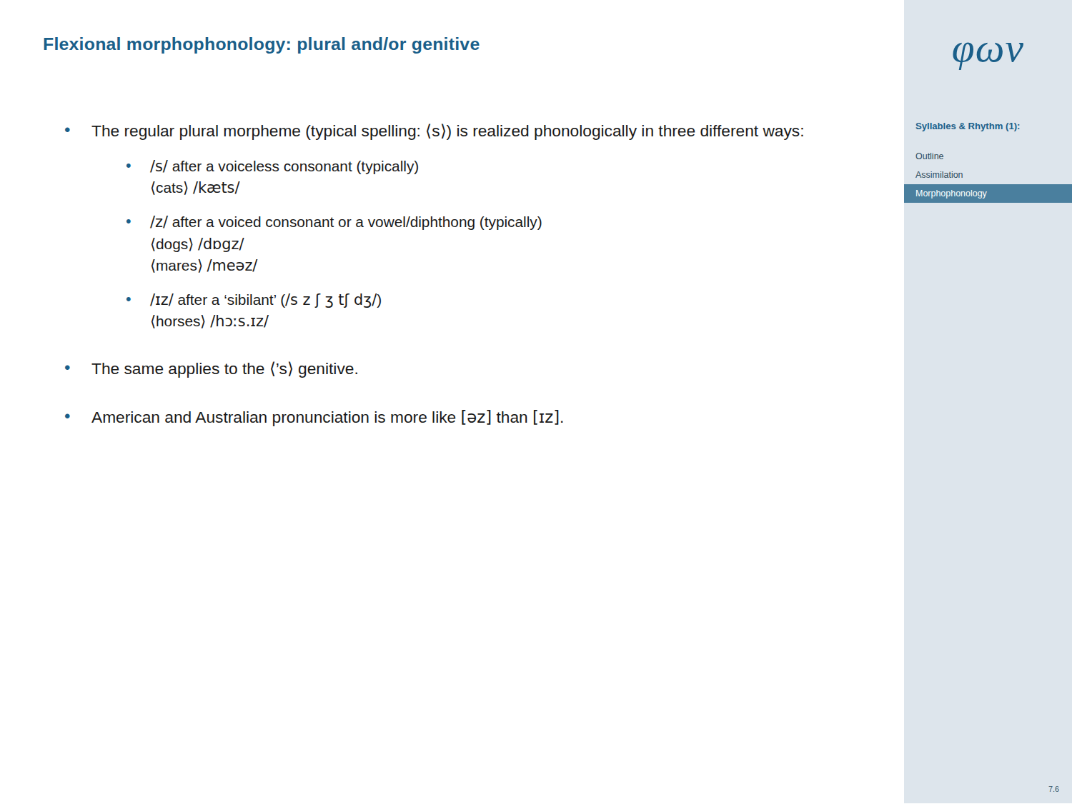Flexional morphophonology: plural and/or genitive
The regular plural morpheme (typical spelling: ⟨s⟩) is realized phonologically in three different ways:
/s/ after a voiceless consonant (typically)
⟨cats⟩ /kæts/
/z/ after a voiced consonant or a vowel/diphthong (typically)
⟨dogs⟩ /dɒgz/
⟨mares⟩ /meəz/
/ɪz/ after a ‘sibilant’ (/s z ʃ ʒ tʃ dʒ/)
⟨horses⟩ /hɔːs.ɪz/
The same applies to the ⟨’s⟩ genitive.
American and Australian pronunciation is more like [əz] than [ɪz].
φων
Syllables & Rhythm (1):
Outline
Assimilation
Morphophonology
7.6